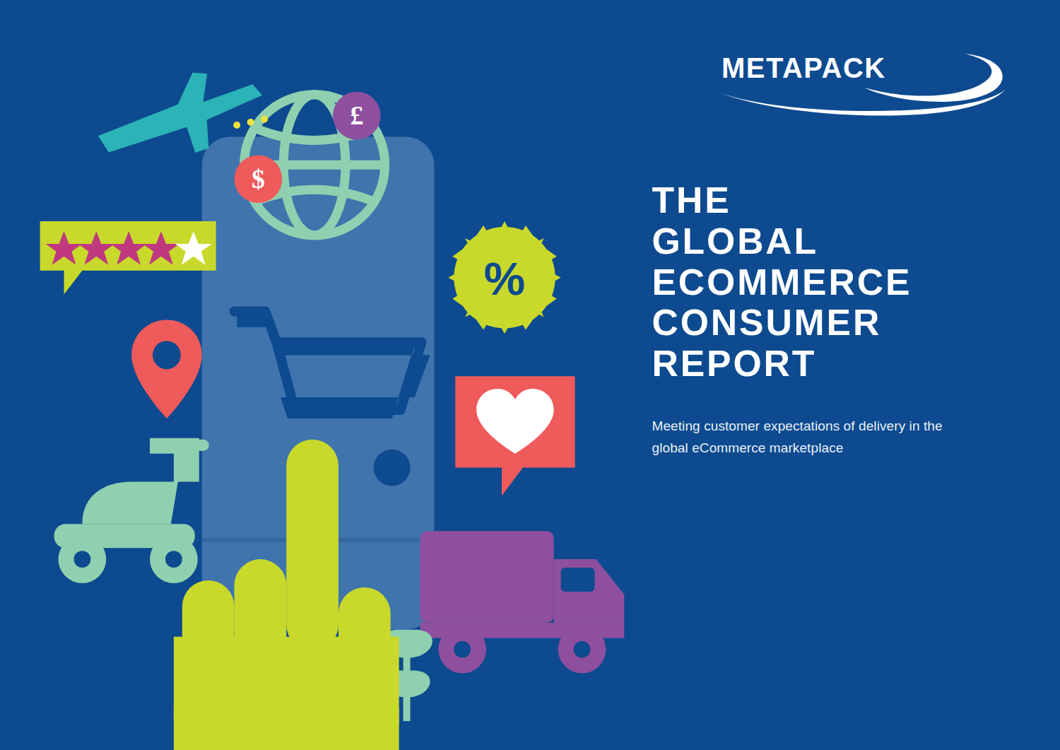METAPACK
The
Global
eCommerce
Consumer
Report
Meeting customer expectations of delivery in the global eCommerce marketplace
£ $ %